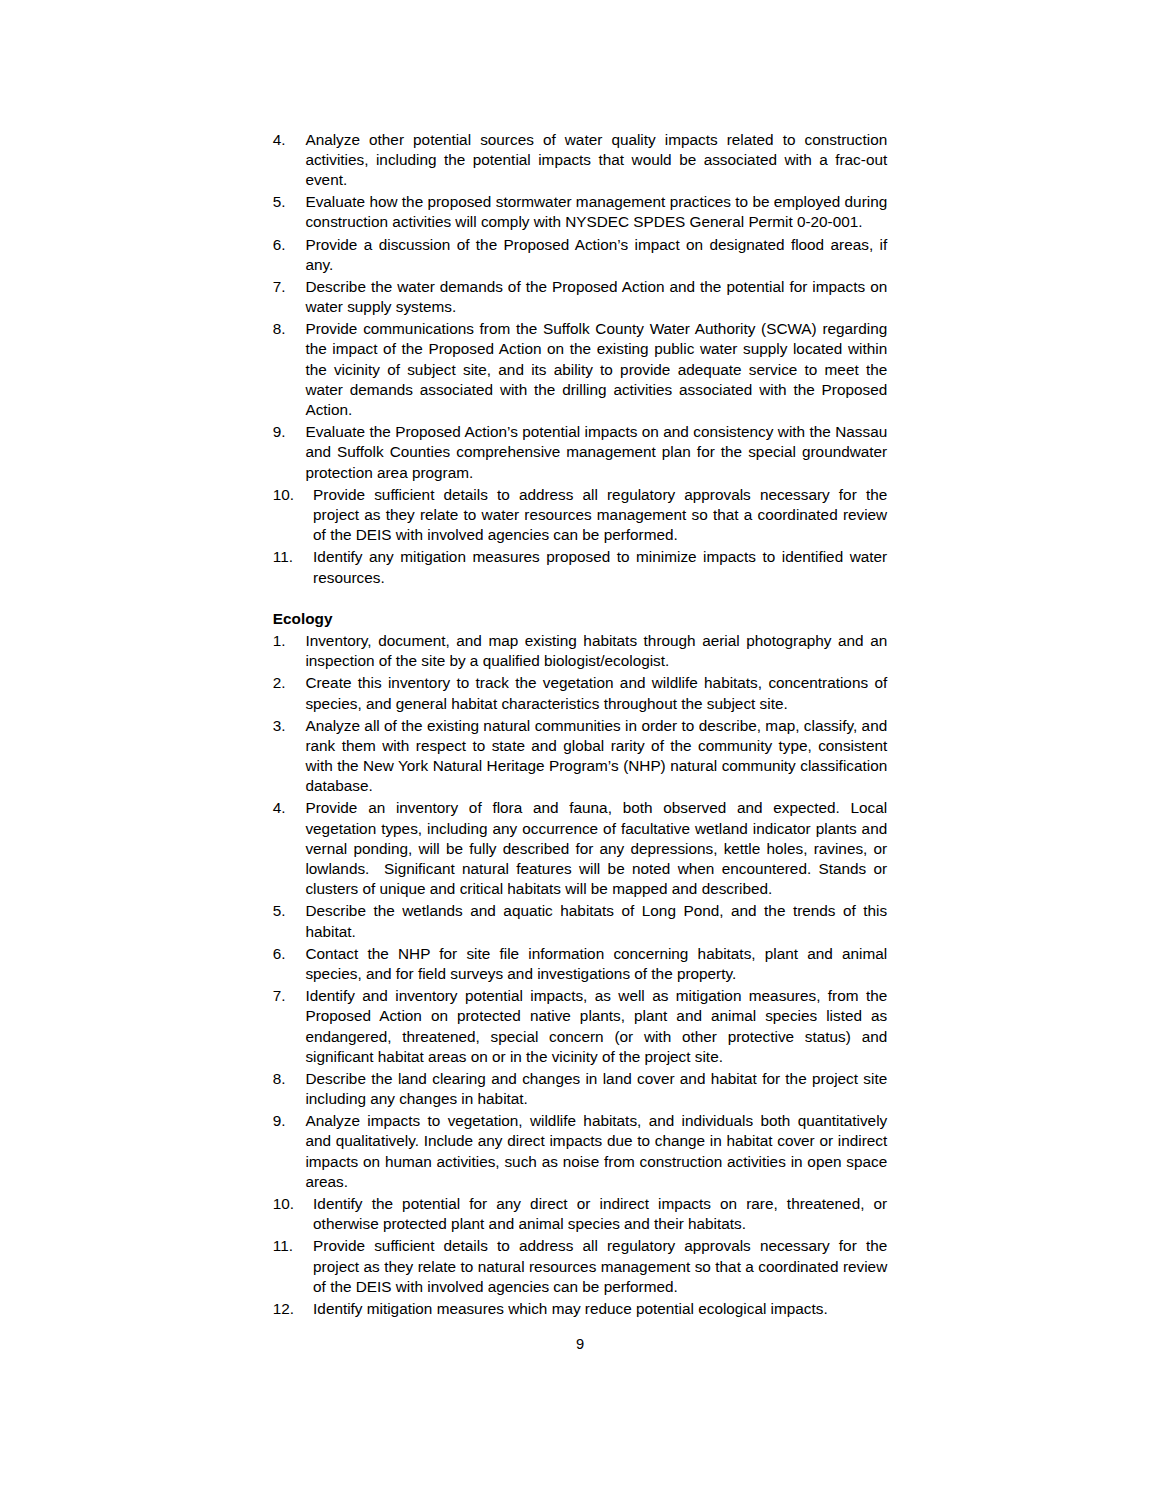4. Analyze other potential sources of water quality impacts related to construction activities, including the potential impacts that would be associated with a frac-out event.
5. Evaluate how the proposed stormwater management practices to be employed during construction activities will comply with NYSDEC SPDES General Permit 0-20-001.
6. Provide a discussion of the Proposed Action’s impact on designated flood areas, if any.
7. Describe the water demands of the Proposed Action and the potential for impacts on water supply systems.
8. Provide communications from the Suffolk County Water Authority (SCWA) regarding the impact of the Proposed Action on the existing public water supply located within the vicinity of subject site, and its ability to provide adequate service to meet the water demands associated with the drilling activities associated with the Proposed Action.
9. Evaluate the Proposed Action’s potential impacts on and consistency with the Nassau and Suffolk Counties comprehensive management plan for the special groundwater protection area program.
10. Provide sufficient details to address all regulatory approvals necessary for the project as they relate to water resources management so that a coordinated review of the DEIS with involved agencies can be performed.
11. Identify any mitigation measures proposed to minimize impacts to identified water resources.
Ecology
1. Inventory, document, and map existing habitats through aerial photography and an inspection of the site by a qualified biologist/ecologist.
2. Create this inventory to track the vegetation and wildlife habitats, concentrations of species, and general habitat characteristics throughout the subject site.
3. Analyze all of the existing natural communities in order to describe, map, classify, and rank them with respect to state and global rarity of the community type, consistent with the New York Natural Heritage Program’s (NHP) natural community classification database.
4. Provide an inventory of flora and fauna, both observed and expected. Local vegetation types, including any occurrence of facultative wetland indicator plants and vernal ponding, will be fully described for any depressions, kettle holes, ravines, or lowlands. Significant natural features will be noted when encountered. Stands or clusters of unique and critical habitats will be mapped and described.
5. Describe the wetlands and aquatic habitats of Long Pond, and the trends of this habitat.
6. Contact the NHP for site file information concerning habitats, plant and animal species, and for field surveys and investigations of the property.
7. Identify and inventory potential impacts, as well as mitigation measures, from the Proposed Action on protected native plants, plant and animal species listed as endangered, threatened, special concern (or with other protective status) and significant habitat areas on or in the vicinity of the project site.
8. Describe the land clearing and changes in land cover and habitat for the project site including any changes in habitat.
9. Analyze impacts to vegetation, wildlife habitats, and individuals both quantitatively and qualitatively. Include any direct impacts due to change in habitat cover or indirect impacts on human activities, such as noise from construction activities in open space areas.
10. Identify the potential for any direct or indirect impacts on rare, threatened, or otherwise protected plant and animal species and their habitats.
11. Provide sufficient details to address all regulatory approvals necessary for the project as they relate to natural resources management so that a coordinated review of the DEIS with involved agencies can be performed.
12. Identify mitigation measures which may reduce potential ecological impacts.
9